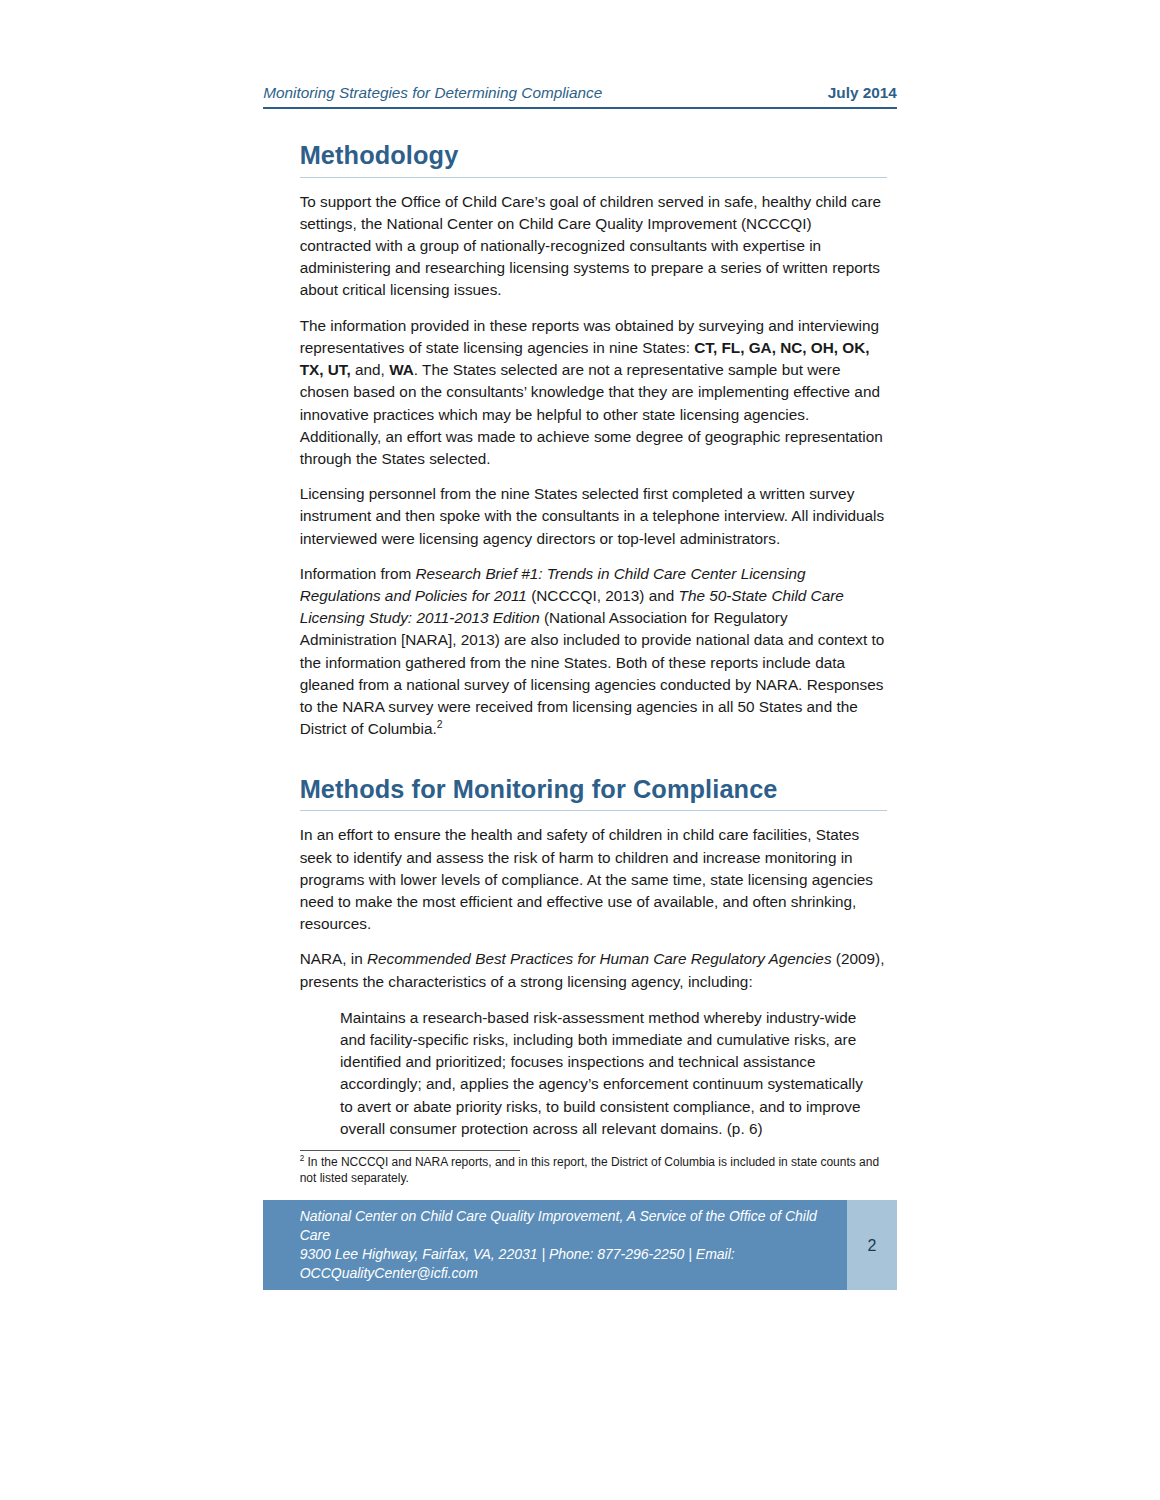Monitoring Strategies for Determining Compliance July 2014
Methodology
To support the Office of Child Care’s goal of children served in safe, healthy child care settings, the National Center on Child Care Quality Improvement (NCCCQI) contracted with a group of nationally-recognized consultants with expertise in administering and researching licensing systems to prepare a series of written reports about critical licensing issues.
The information provided in these reports was obtained by surveying and interviewing representatives of state licensing agencies in nine States: CT, FL, GA, NC, OH, OK, TX, UT, and, WA. The States selected are not a representative sample but were chosen based on the consultants’ knowledge that they are implementing effective and innovative practices which may be helpful to other state licensing agencies. Additionally, an effort was made to achieve some degree of geographic representation through the States selected.
Licensing personnel from the nine States selected first completed a written survey instrument and then spoke with the consultants in a telephone interview. All individuals interviewed were licensing agency directors or top-level administrators.
Information from Research Brief #1: Trends in Child Care Center Licensing Regulations and Policies for 2011 (NCCCQI, 2013) and The 50-State Child Care Licensing Study: 2011-2013 Edition (National Association for Regulatory Administration [NARA], 2013) are also included to provide national data and context to the information gathered from the nine States. Both of these reports include data gleaned from a national survey of licensing agencies conducted by NARA. Responses to the NARA survey were received from licensing agencies in all 50 States and the District of Columbia.2
Methods for Monitoring for Compliance
In an effort to ensure the health and safety of children in child care facilities, States seek to identify and assess the risk of harm to children and increase monitoring in programs with lower levels of compliance. At the same time, state licensing agencies need to make the most efficient and effective use of available, and often shrinking, resources.
NARA, in Recommended Best Practices for Human Care Regulatory Agencies (2009), presents the characteristics of a strong licensing agency, including:
Maintains a research-based risk-assessment method whereby industry-wide and facility-specific risks, including both immediate and cumulative risks, are identified and prioritized; focuses inspections and technical assistance accordingly; and, applies the agency’s enforcement continuum systematically to avert or abate priority risks, to build consistent compliance, and to improve overall consumer protection across all relevant domains. (p. 6)
2 In the NCCCQI and NARA reports, and in this report, the District of Columbia is included in state counts and not listed separately.
National Center on Child Care Quality Improvement, A Service of the Office of Child Care
9300 Lee Highway, Fairfax, VA, 22031 | Phone: 877-296-2250 | Email: OCCQualityCenter@icfi.com
2